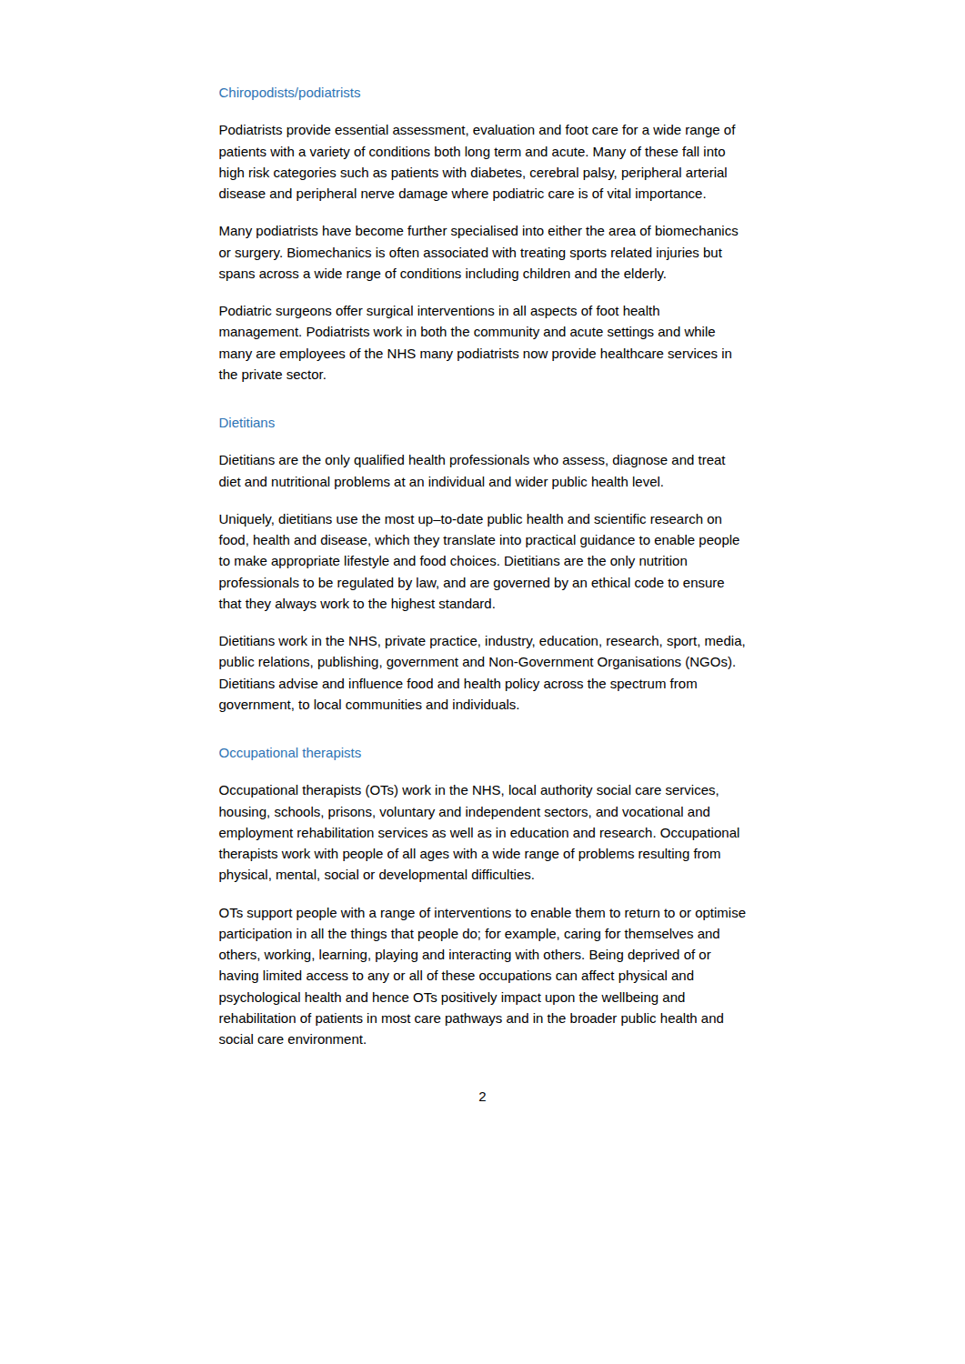Chiropodists/podiatrists
Podiatrists provide essential assessment, evaluation and foot care for a wide range of patients with a variety of conditions both long term and acute. Many of these fall into high risk categories such as patients with diabetes, cerebral palsy, peripheral arterial disease and peripheral nerve damage where podiatric care is of vital importance.
Many podiatrists have become further specialised into either the area of biomechanics or surgery. Biomechanics is often associated with treating sports related injuries but spans across a wide range of conditions including children and the elderly.
Podiatric surgeons offer surgical interventions in all aspects of foot health management. Podiatrists work in both the community and acute settings and while many are employees of the NHS many podiatrists now provide healthcare services in the private sector.
Dietitians
Dietitians are the only qualified health professionals who assess, diagnose and treat diet and nutritional problems at an individual and wider public health level.
Uniquely, dietitians use the most up–to-date public health and scientific research on food, health and disease, which they translate into practical guidance to enable people to make appropriate lifestyle and food choices. Dietitians are the only nutrition professionals to be regulated by law, and are governed by an ethical code to ensure that they always work to the highest standard.
Dietitians work in the NHS, private practice, industry, education, research, sport, media, public relations, publishing, government and Non-Government Organisations (NGOs). Dietitians advise and influence food and health policy across the spectrum from government, to local communities and individuals.
Occupational therapists
Occupational therapists (OTs) work in the NHS, local authority social care services, housing, schools, prisons, voluntary and independent sectors, and vocational and employment rehabilitation services as well as in education and research. Occupational therapists work with people of all ages with a wide range of problems resulting from physical, mental, social or developmental difficulties.
OTs support people with a range of interventions to enable them to return to or optimise participation in all the things that people do; for example, caring for themselves and others, working, learning, playing and interacting with others. Being deprived of or having limited access to any or all of these occupations can affect physical and psychological health and hence OTs positively impact upon the wellbeing and rehabilitation of patients in most care pathways and in the broader public health and social care environment.
2